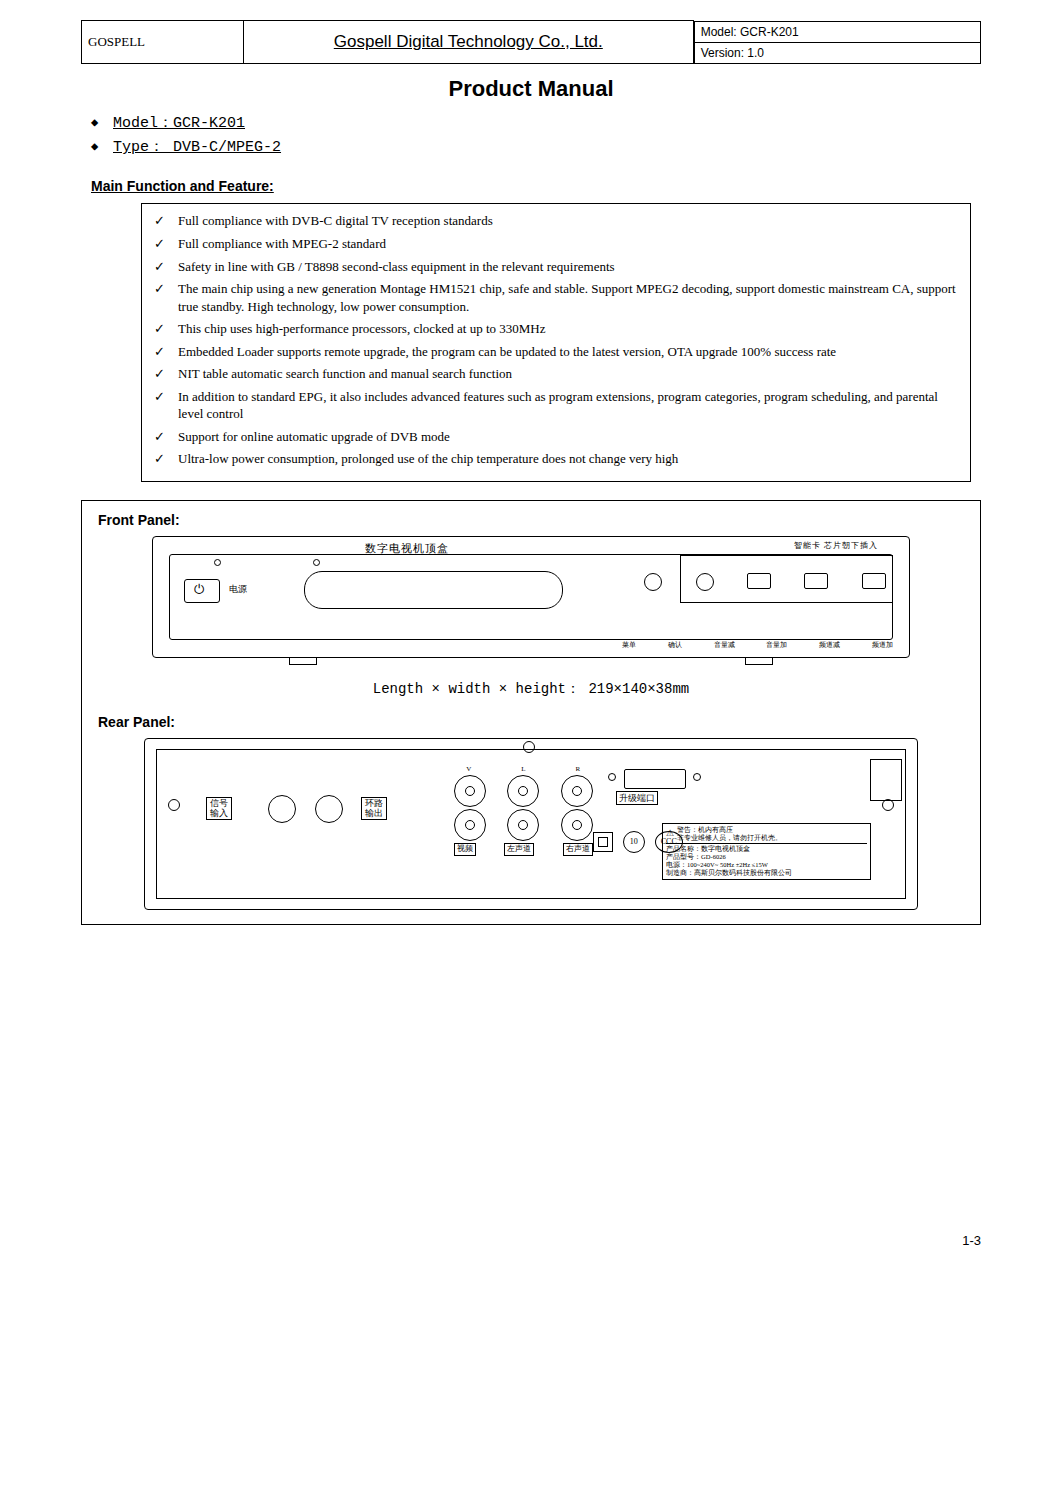| GOSPELL | Gospell Digital Technology Co., Ltd. | / Model: GCR-K201 / / Version: 1.0 / |
Product Manual
Model：GCR-K201
Type： DVB-C/MPEG-2
Main Function and Feature:
Full compliance with DVB-C digital TV reception standards
Full compliance with MPEG-2 standard
Safety in line with GB / T8898 second-class equipment in the relevant requirements
The main chip using a new generation Montage HM1521 chip, safe and stable. Support MPEG2 decoding, support domestic mainstream CA, support true standby. High technology, low power consumption.
This chip uses high-performance processors, clocked at up to 330MHz
Embedded Loader supports remote upgrade, the program can be updated to the latest version, OTA upgrade 100% success rate
NIT table automatic search function and manual search function
In addition to standard EPG, it also includes advanced features such as program extensions, program categories, program scheduling, and parental level control
Support for online automatic upgrade of DVB mode
Ultra-low power consumption, prolonged use of the chip temperature does not change very high
Front Panel:
数字电视机顶盒
智能卡 芯片朝下插入
电源
菜单 确认 音量减 音量加 频道减 频道加
Length × width × height： 219×140×38mm
Rear Panel:
信号
输入
环路
输出
VLR
视频 左声道 右声道
升级端口
10
CCC
⚠警告：机内有高压
非专业维修人员，请勿打开机壳。
产品名称：数字电视机顶盒
产品型号：GD-6026
电源：100~240V~ 50Hz ±2Hz ≤15W
制造商：高斯贝尔数码科技股份有限公司
1-3